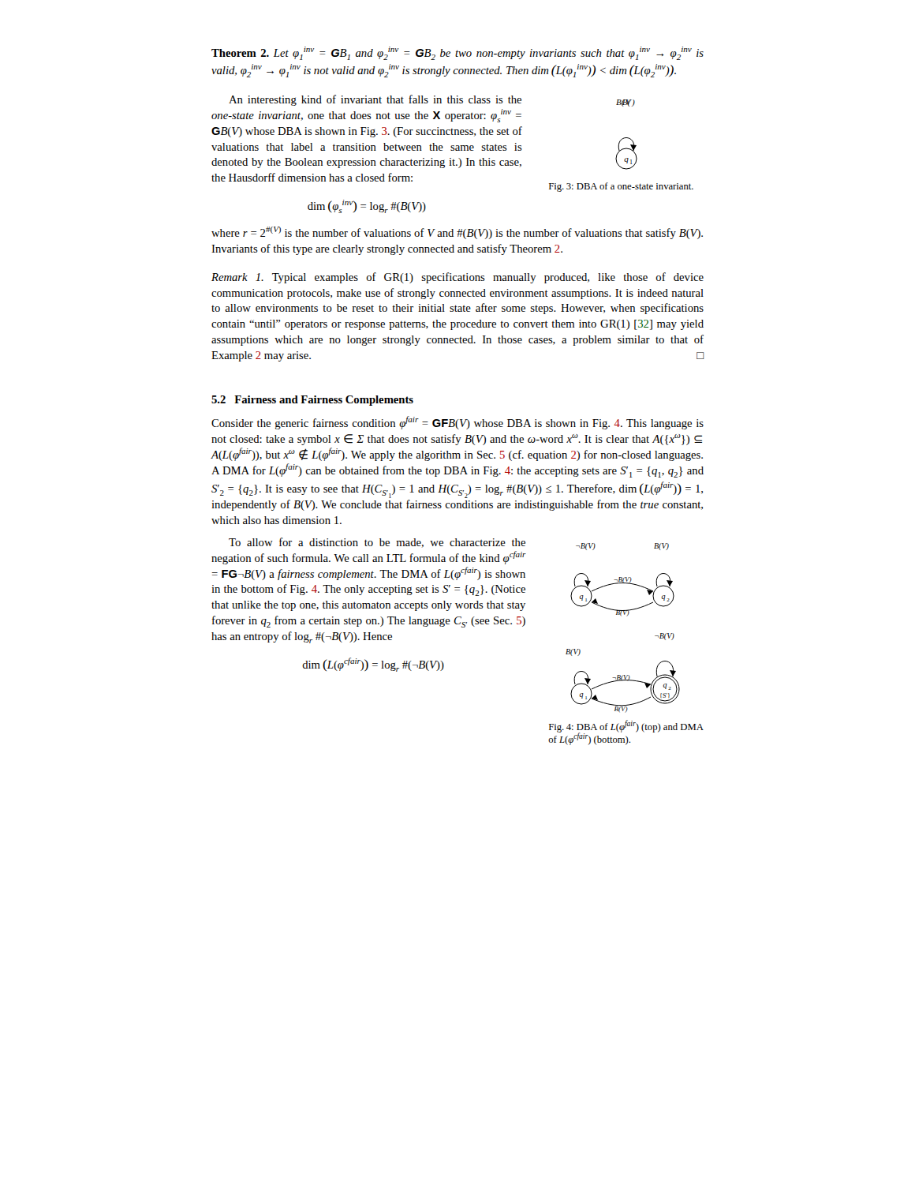Theorem 2. Let φ1inv = GB1 and φ2inv = GB2 be two non-empty invariants such that φ1inv → φ2inv is valid, φ2inv → φ1inv is not valid and φ2inv is strongly connected. Then dim (L(φ1inv)) < dim (L(φ2inv)).
B( B(V) B( V ) q 1
Fig. 3: DBA of a one-state invariant.
An interesting kind of invariant that falls in this class is the one-state invariant, one that does not use the X operator: φsinv = GB(V) whose DBA is shown in Fig. 3. (For succinctness, the set of valuations that label a transition between the same states is denoted by the Boolean expression characterizing it.) In this case, the Hausdorff dimension has a closed form:
dim (φsinv) = logr #(B(V))
where r = 2#(V) is the number of valuations of V and #(B(V)) is the number of valuations that satisfy B(V). Invariants of this type are clearly strongly connected and satisfy Theorem 2.
Remark 1. Typical examples of GR(1) specifications manually produced, like those of device communication protocols, make use of strongly connected environment assumptions. It is indeed natural to allow environments to be reset to their initial state after some steps. However, when specifications contain “until” operators or response patterns, the procedure to convert them into GR(1) [32] may yield assumptions which are no longer strongly connected. In those cases, a problem similar to that of Example 2 may arise. □
5.2 Fairness and Fairness Complements
Consider the generic fairness condition φfair = GF B(V) whose DBA is shown in Fig. 4. This language is not closed: take a symbol x ∈ Σ that does not satisfy B(V) and the ω-word xω. It is clear that A({xω}) ⊆ A(L(φfair)), but xω ∉ L(φfair). We apply the algorithm in Sec. 5 (cf. equation 2) for non-closed languages. A DMA for L(φfair) can be obtained from the top DBA in Fig. 4: the accepting sets are S′1 = {q1, q2} and S′2 = {q2}. It is easy to see that H(CS′1) = 1 and H(CS′2) = logr #(B(V)) ≤ 1. Therefore, dim (L(φfair)) = 1, independently of B(V). We conclude that fairness conditions are indistinguishable from the true constant, which also has dimension 1.
¬B(V) B(V) q 1 q 2 ¬B(V) B(V) ¬B(V) B(V) q 1 q 2 {S′} ¬B(V) B(V)
Fig. 4: DBA of L(φfair) (top) and DMA of L(φcfair) (bottom).
To allow for a distinction to be made, we characterize the negation of such formula. We call an LTL formula of the kind φcfair = FG¬B(V) a fairness complement. The DMA of L(φcfair) is shown in the bottom of Fig. 4. The only accepting set is S′ = {q2}. (Notice that unlike the top one, this automaton accepts only words that stay forever in q2 from a certain step on.) The language CS′ (see Sec. 5) has an entropy of logr #(¬B(V)). Hence
dim (L(φcfair)) = logr #(¬B(V))